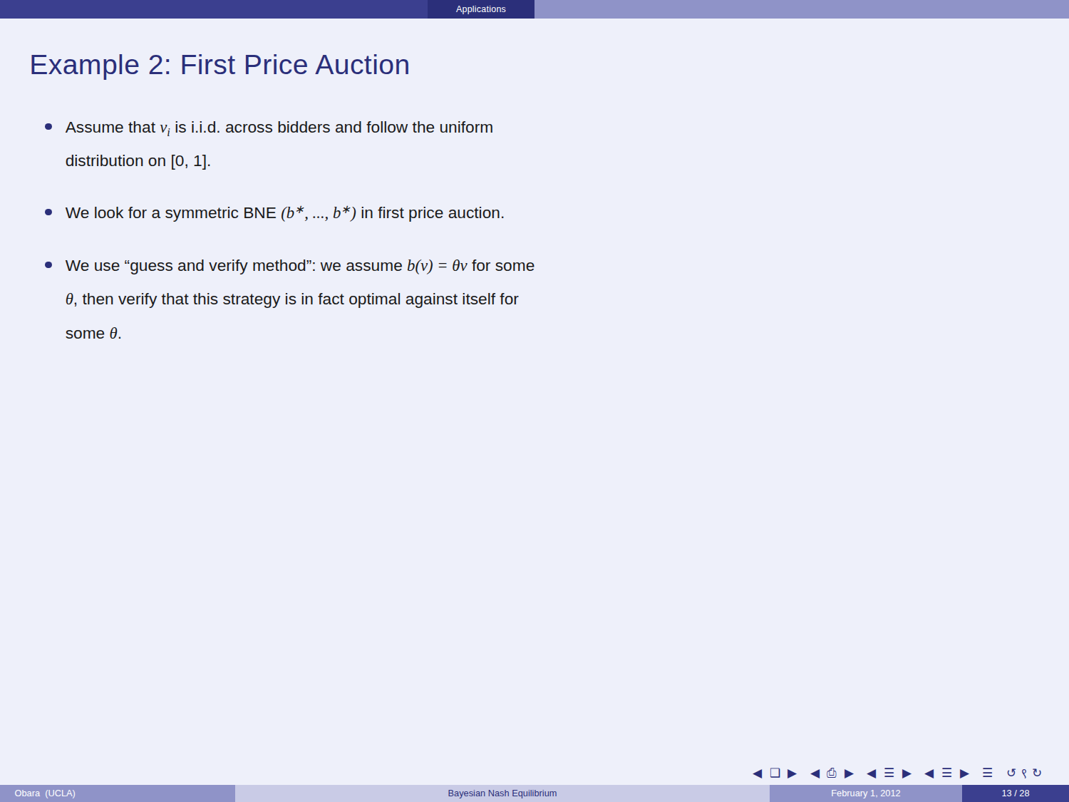Applications
Example 2: First Price Auction
Assume that vi is i.i.d. across bidders and follow the uniform distribution on [0, 1].
We look for a symmetric BNE (b∗, ..., b∗) in first price auction.
We use “guess and verify method”: we assume b(v) = θv for some θ, then verify that this strategy is in fact optimal against itself for some θ.
◀ ❑ ▶ ◀ ⎙ ▶ ◀ ☰ ▶ ◀ ☰ ▶ ☰ ↺ ९ ↻
Obara (UCLA)
Bayesian Nash Equilibrium
February 1, 2012
13 / 28